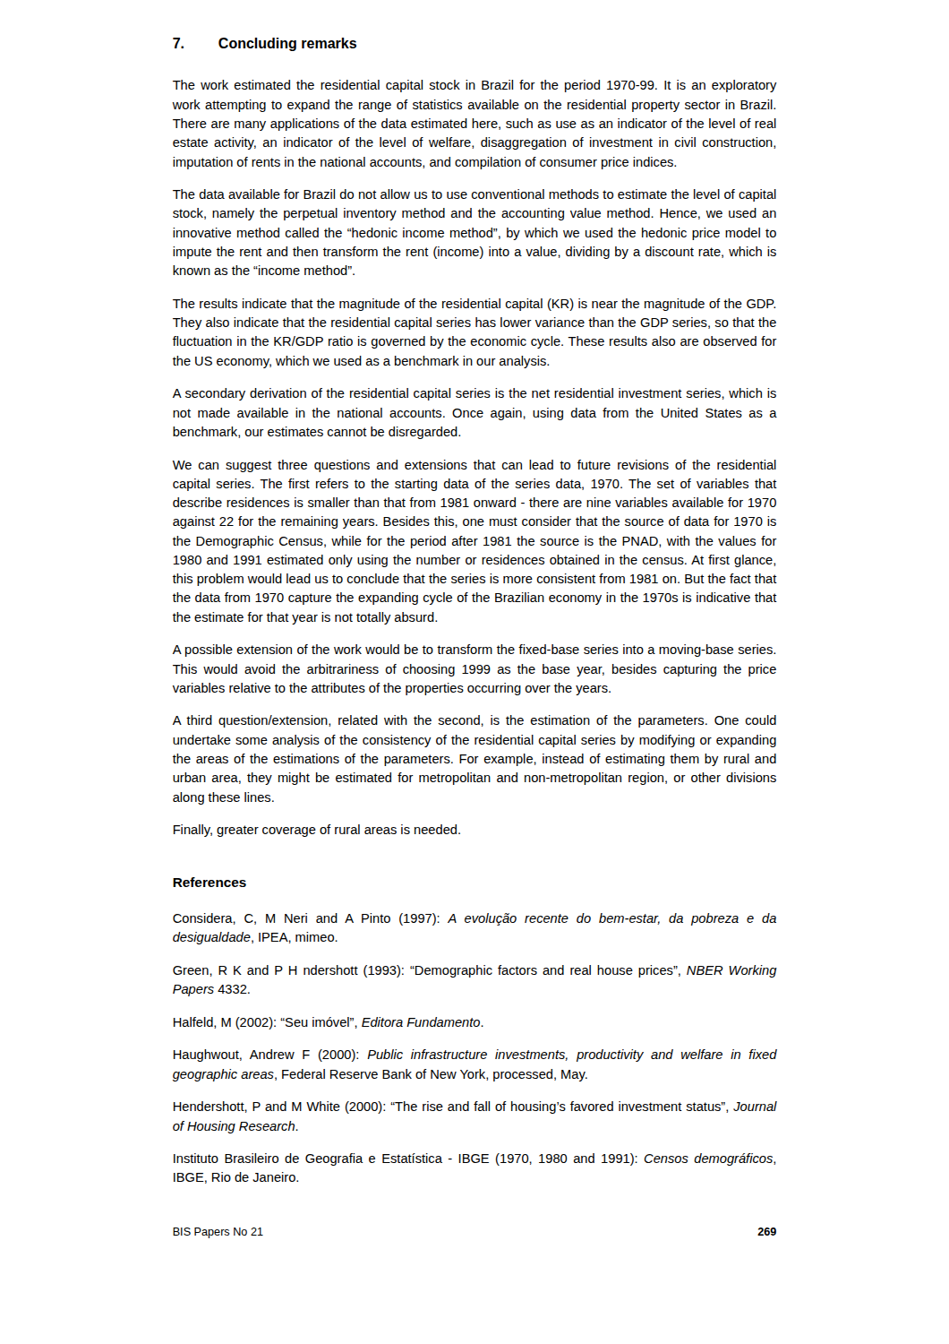7. Concluding remarks
The work estimated the residential capital stock in Brazil for the period 1970-99. It is an exploratory work attempting to expand the range of statistics available on the residential property sector in Brazil. There are many applications of the data estimated here, such as use as an indicator of the level of real estate activity, an indicator of the level of welfare, disaggregation of investment in civil construction, imputation of rents in the national accounts, and compilation of consumer price indices.
The data available for Brazil do not allow us to use conventional methods to estimate the level of capital stock, namely the perpetual inventory method and the accounting value method. Hence, we used an innovative method called the “hedonic income method”, by which we used the hedonic price model to impute the rent and then transform the rent (income) into a value, dividing by a discount rate, which is known as the “income method”.
The results indicate that the magnitude of the residential capital (KR) is near the magnitude of the GDP. They also indicate that the residential capital series has lower variance than the GDP series, so that the fluctuation in the KR/GDP ratio is governed by the economic cycle. These results also are observed for the US economy, which we used as a benchmark in our analysis.
A secondary derivation of the residential capital series is the net residential investment series, which is not made available in the national accounts. Once again, using data from the United States as a benchmark, our estimates cannot be disregarded.
We can suggest three questions and extensions that can lead to future revisions of the residential capital series. The first refers to the starting data of the series data, 1970. The set of variables that describe residences is smaller than that from 1981 onward - there are nine variables available for 1970 against 22 for the remaining years. Besides this, one must consider that the source of data for 1970 is the Demographic Census, while for the period after 1981 the source is the PNAD, with the values for 1980 and 1991 estimated only using the number or residences obtained in the census. At first glance, this problem would lead us to conclude that the series is more consistent from 1981 on. But the fact that the data from 1970 capture the expanding cycle of the Brazilian economy in the 1970s is indicative that the estimate for that year is not totally absurd.
A possible extension of the work would be to transform the fixed-base series into a moving-base series. This would avoid the arbitrariness of choosing 1999 as the base year, besides capturing the price variables relative to the attributes of the properties occurring over the years.
A third question/extension, related with the second, is the estimation of the parameters. One could undertake some analysis of the consistency of the residential capital series by modifying or expanding the areas of the estimations of the parameters. For example, instead of estimating them by rural and urban area, they might be estimated for metropolitan and non-metropolitan region, or other divisions along these lines.
Finally, greater coverage of rural areas is needed.
References
Considera, C, M Neri and A Pinto (1997): A evolução recente do bem-estar, da pobreza e da desigualdade, IPEA, mimeo.
Green, R K and P H ndershott (1993): “Demographic factors and real house prices”, NBER Working Papers 4332.
Halfeld, M (2002): “Seu imóvel”, Editora Fundamento.
Haughwout, Andrew F (2000): Public infrastructure investments, productivity and welfare in fixed geographic areas, Federal Reserve Bank of New York, processed, May.
Hendershott, P and M White (2000): “The rise and fall of housing’s favored investment status”, Journal of Housing Research.
Instituto Brasileiro de Geografia e Estatística - IBGE (1970, 1980 and 1991): Censos demográficos, IBGE, Rio de Janeiro.
BIS Papers No 21 269